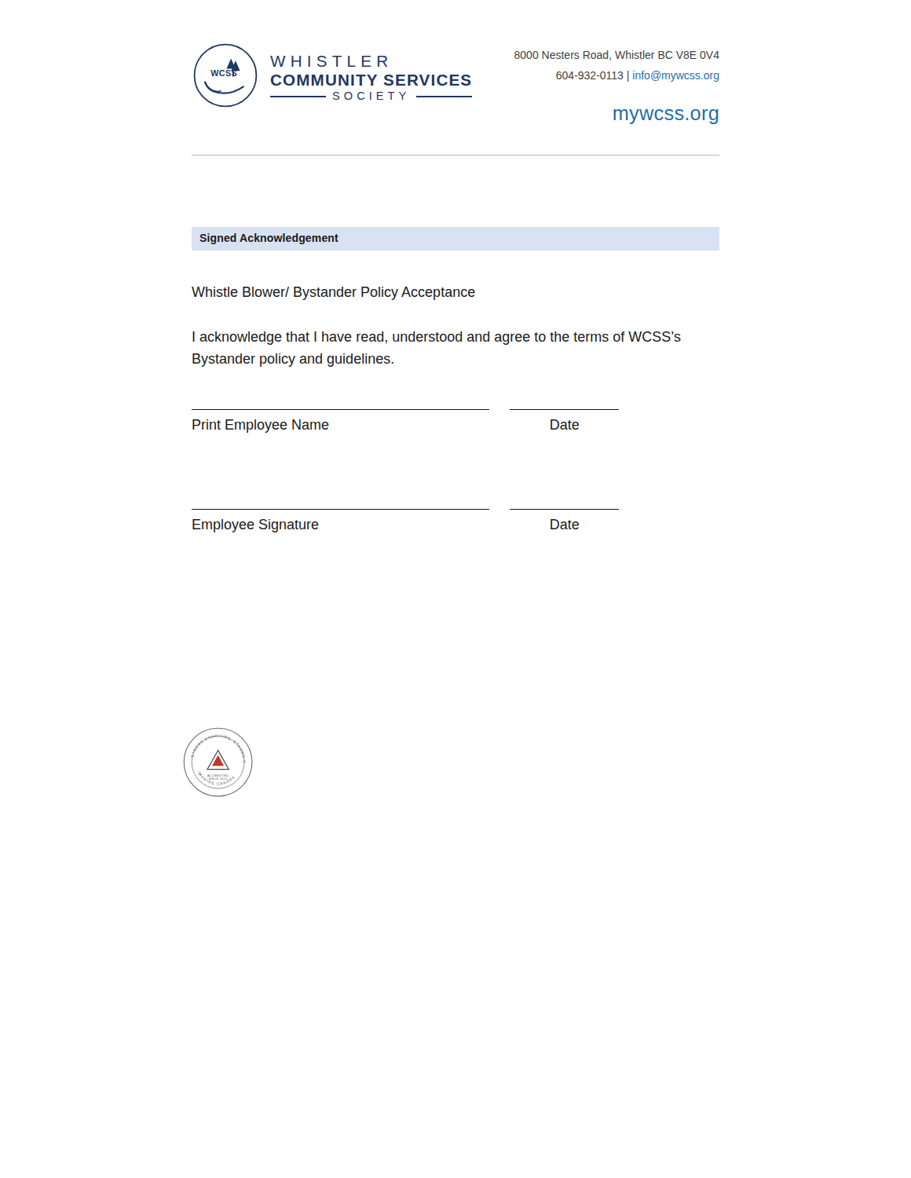WCSS
WHISTLER
COMMUNITY SERVICES
SOCIETY
8000 Nesters Road, Whistler BC V8E 0V4
604-932-0113 | info@mywcss.org
mywcss.org
Signed Acknowledgement
Whistle Blower/ Bystander Policy Acceptance
I acknowledge that I have read, understood and agree to the terms of WCSS’s Bystander policy and guidelines.
Print Employee Name Date
Employee Signature Date
STRONG CHARITIES. STRONG COMMUNITIES. IMAGINE CANADA ACCREDITED SINCE 2012